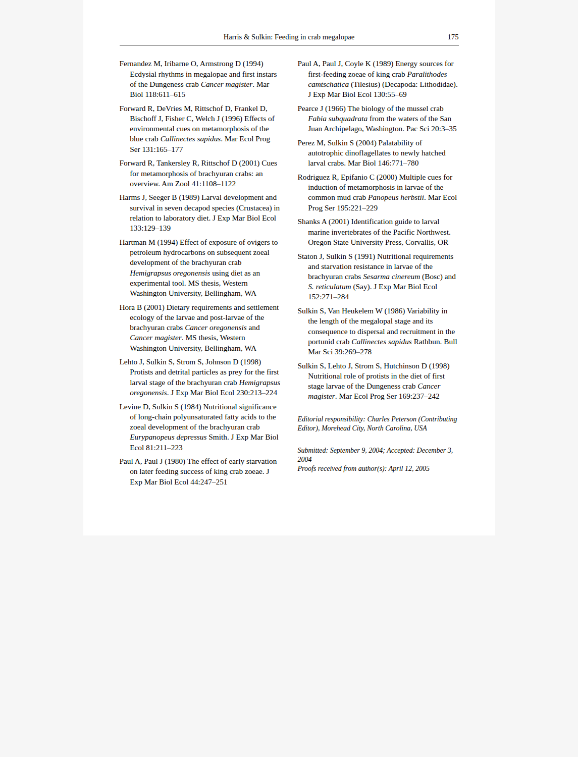Harris & Sulkin: Feeding in crab megalopae 175
Fernandez M, Iribarne O, Armstrong D (1994) Ecdysial rhythms in megalopae and first instars of the Dungeness crab Cancer magister. Mar Biol 118:611–615
Forward R, DeVries M, Rittschof D, Frankel D, Bischoff J, Fisher C, Welch J (1996) Effects of environmental cues on metamorphosis of the blue crab Callinectes sapidus. Mar Ecol Prog Ser 131:165–177
Forward R, Tankersley R, Rittschof D (2001) Cues for metamorphosis of brachyuran crabs: an overview. Am Zool 41:1108–1122
Harms J, Seeger B (1989) Larval development and survival in seven decapod species (Crustacea) in relation to laboratory diet. J Exp Mar Biol Ecol 133:129–139
Hartman M (1994) Effect of exposure of ovigers to petroleum hydrocarbons on subsequent zoeal development of the brachyuran crab Hemigrapsus oregonensis using diet as an experimental tool. MS thesis, Western Washington University, Bellingham, WA
Hora B (2001) Dietary requirements and settlement ecology of the larvae and post-larvae of the brachyuran crabs Cancer oregonensis and Cancer magister. MS thesis, Western Washington University, Bellingham, WA
Lehto J, Sulkin S, Strom S, Johnson D (1998) Protists and detrital particles as prey for the first larval stage of the brachyuran crab Hemigrapsus oregonensis. J Exp Mar Biol Ecol 230:213–224
Levine D, Sulkin S (1984) Nutritional significance of long-chain polyunsaturated fatty acids to the zoeal development of the brachyuran crab Eurypanopeus depressus Smith. J Exp Mar Biol Ecol 81:211–223
Paul A, Paul J (1980) The effect of early starvation on later feeding success of king crab zoeae. J Exp Mar Biol Ecol 44:247–251
Paul A, Paul J, Coyle K (1989) Energy sources for first-feeding zoeae of king crab Paralithodes camtschatica (Tilesius) (Decapoda: Lithodidae). J Exp Mar Biol Ecol 130:55–69
Pearce J (1966) The biology of the mussel crab Fabia subquadrata from the waters of the San Juan Archipelago, Washington. Pac Sci 20:3–35
Perez M, Sulkin S (2004) Palatability of autotrophic dinoflagellates to newly hatched larval crabs. Mar Biol 146:771–780
Rodriguez R, Epifanio C (2000) Multiple cues for induction of metamorphosis in larvae of the common mud crab Panopeus herbstii. Mar Ecol Prog Ser 195:221–229
Shanks A (2001) Identification guide to larval marine invertebrates of the Pacific Northwest. Oregon State University Press, Corvallis, OR
Staton J, Sulkin S (1991) Nutritional requirements and starvation resistance in larvae of the brachyuran crabs Sesarma cinereum (Bosc) and S. reticulatum (Say). J Exp Mar Biol Ecol 152:271–284
Sulkin S, Van Heukelem W (1986) Variability in the length of the megalopal stage and its consequence to dispersal and recruitment in the portunid crab Callinectes sapidus Rathbun. Bull Mar Sci 39:269–278
Sulkin S, Lehto J, Strom S, Hutchinson D (1998) Nutritional role of protists in the diet of first stage larvae of the Dungeness crab Cancer magister. Mar Ecol Prog Ser 169:237–242
Editorial responsibility: Charles Peterson (Contributing Editor), Morehead City, North Carolina, USA
Submitted: September 9, 2004; Accepted: December 3, 2004
Proofs received from author(s): April 12, 2005